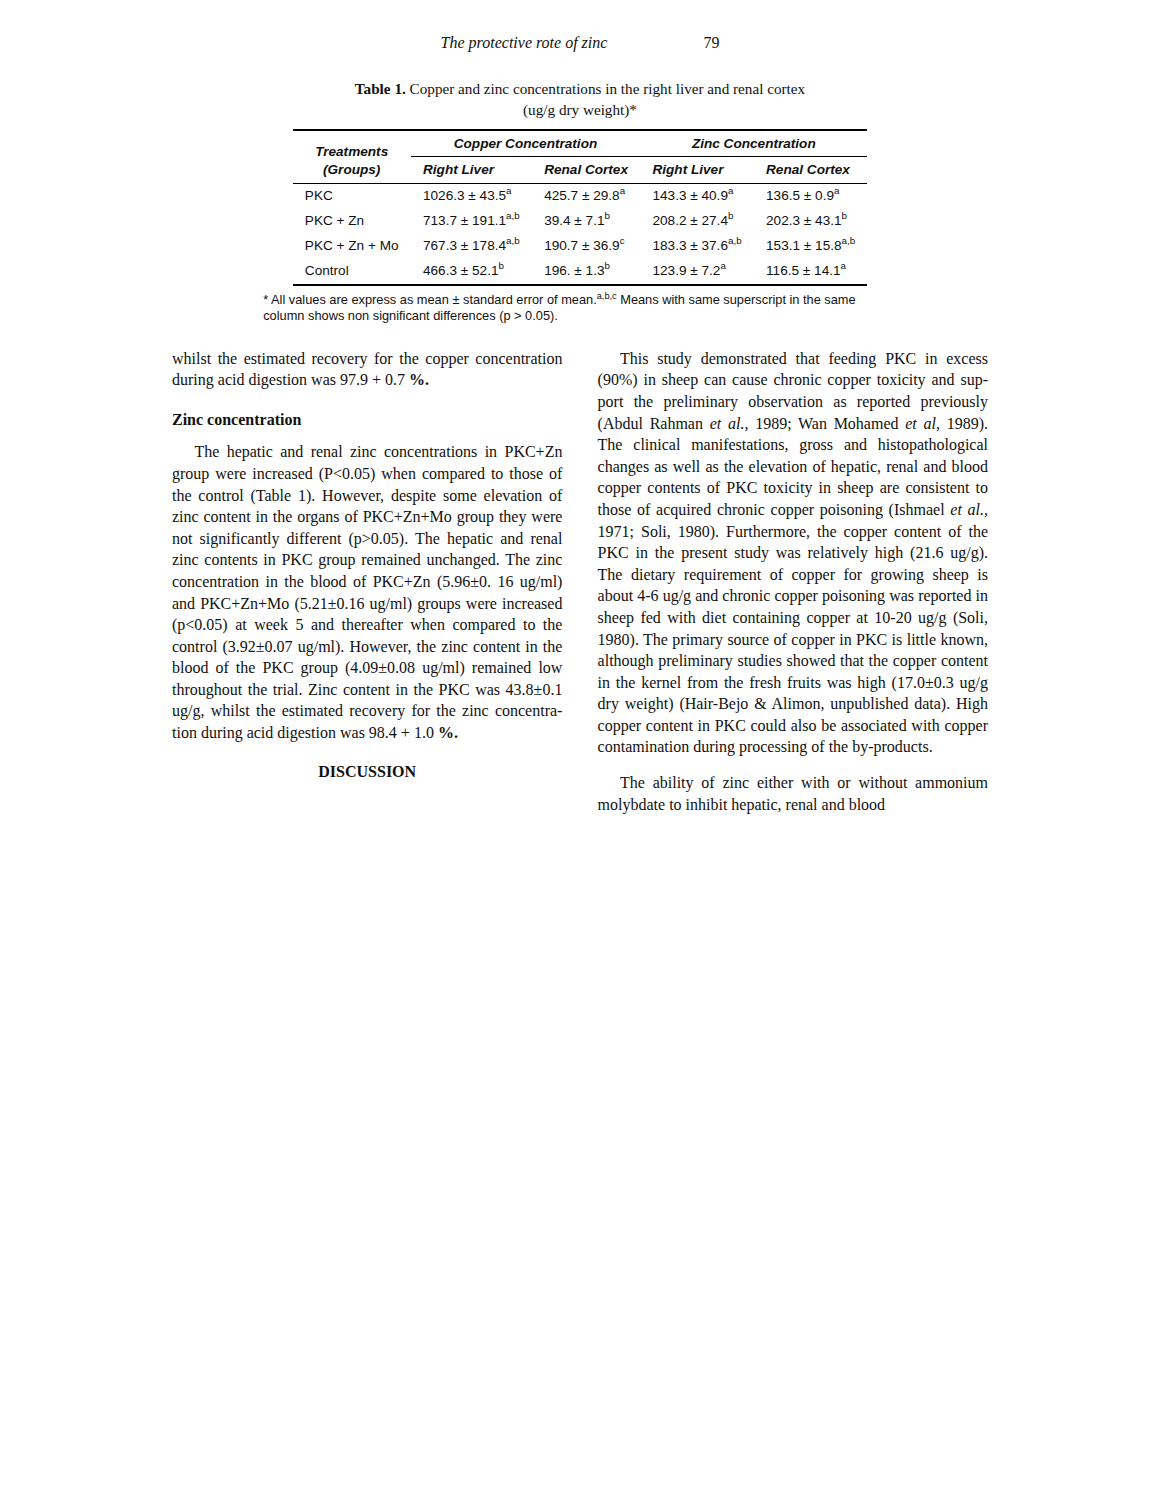The protective rote of zinc 79
Table 1. Copper and zinc concentrations in the right liver and renal cortex
(ug/g dry weight)*
| Treatments (Groups) | Copper Concentration | Zinc Concentration |
| --- | --- | --- |
| Right Liver | Renal Cortex | Right Liver | Renal Cortex |
| PKC | 1026.3 ± 43.5 a | 425.7 ± 29.8 a | 143.3 ± 40.9 a | 136.5 ± 0.9 a |
| PKC + Zn | 713.7 ± 191.1 a,b | 39.4 ± 7.1 b | 208.2 ± 27.4 b | 202.3 ± 43.1 b |
| PKC + Zn + Mo | 767.3 ± 178.4 a,b | 190.7 ± 36.9 c | 183.3 ± 37.6 a,b | 153.1 ± 15.8 a,b |
| Control | 466.3 ± 52.1 b | 196. ± 1.3 b | 123.9 ± 7.2 a | 116.5 ± 14.1 a |
* All values are express as mean ± standard error of mean.a,b,c Means with same superscript in the same column shows non significant differences (p > 0.05).
whilst the estimated recovery for the copper concentration during acid digestion was 97.9 + 0.7 %.
Zinc concentration
The hepatic and renal zinc concentrations in PKC+Zn group were increased (P<0.05) when compared to those of the control (Table 1). However, despite some elevation of zinc content in the organs of PKC+Zn+Mo group they were not significantly different (p>0.05). The hepatic and renal zinc contents in PKC group remained unchanged. The zinc concentration in the blood of PKC+Zn (5.96±0. 16 ug/ml) and PKC+Zn+Mo (5.21±0.16 ug/ml) groups were increased (p<0.05) at week 5 and thereafter when compared to the control (3.92±0.07 ug/ml). However, the zinc content in the blood of the PKC group (4.09±0.08 ug/ml) remained low throughout the trial. Zinc content in the PKC was 43.8±0.1 ug/g, whilst the estimated recovery for the zinc concentration during acid digestion was 98.4 + 1.0 %.
DISCUSSION
This study demonstrated that feeding PKC in excess (90%) in sheep can cause chronic copper toxicity and support the preliminary observation as reported previously (Abdul Rahman et al., 1989; Wan Mohamed et al, 1989). The clinical manifestations, gross and histopathological changes as well as the elevation of hepatic, renal and blood copper contents of PKC toxicity in sheep are consistent to those of acquired chronic copper poisoning (Ishmael et al., 1971; Soli, 1980). Furthermore, the copper content of the PKC in the present study was relatively high (21.6 ug/g). The dietary requirement of copper for growing sheep is about 4-6 ug/g and chronic copper poisoning was reported in sheep fed with diet containing copper at 10-20 ug/g (Soli, 1980). The primary source of copper in PKC is little known, although preliminary studies showed that the copper content in the kernel from the fresh fruits was high (17.0±0.3 ug/g dry weight) (Hair-Bejo & Alimon, unpublished data). High copper content in PKC could also be associated with copper contamination during processing of the by-products.
The ability of zinc either with or without ammonium molybdate to inhibit hepatic, renal and blood